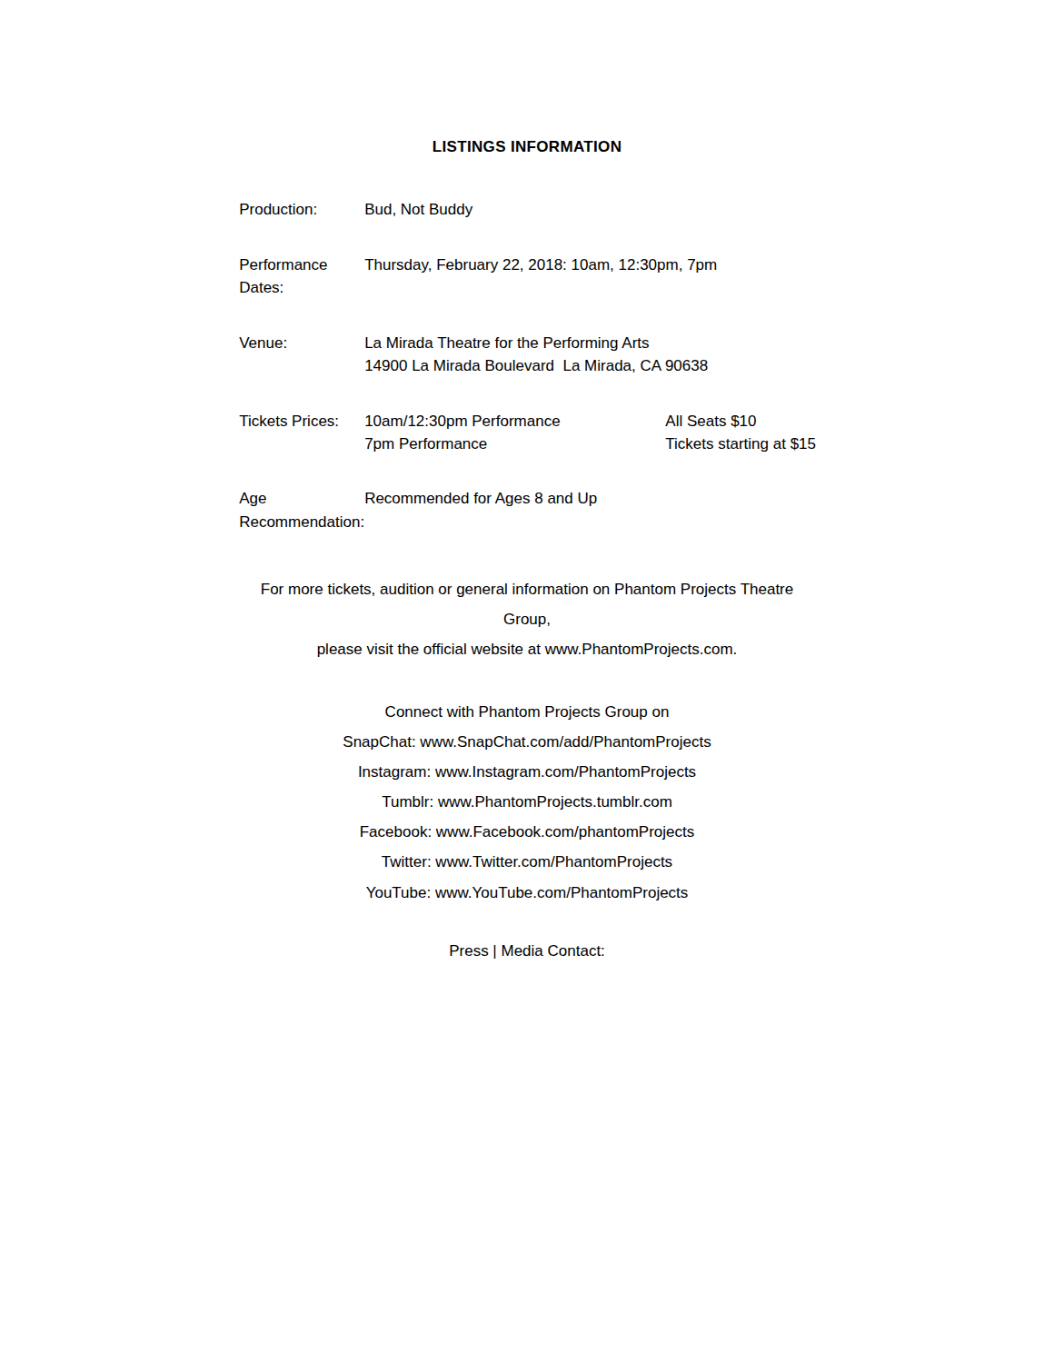LISTINGS INFORMATION
| Production: | Bud, Not Buddy |
| Performance Dates: | Thursday, February 22, 2018: 10am, 12:30pm, 7pm |
| Venue: | La Mirada Theatre for the Performing Arts 14900 La Mirada Boulevard La Mirada, CA 90638 |
| Tickets Prices: | 10am/12:30pm Performance All Seats $10 7pm Performance Tickets starting at $15 |
| Age Recommendation: | Recommended for Ages 8 and Up |
For more tickets, audition or general information on Phantom Projects Theatre Group,
please visit the official website at www.PhantomProjects.com.
Connect with Phantom Projects Group on
SnapChat: www.SnapChat.com/add/PhantomProjects
Instagram: www.Instagram.com/PhantomProjects
Tumblr: www.PhantomProjects.tumblr.com
Facebook: www.Facebook.com/phantomProjects
Twitter: www.Twitter.com/PhantomProjects
YouTube: www.YouTube.com/PhantomProjects
Press | Media Contact: